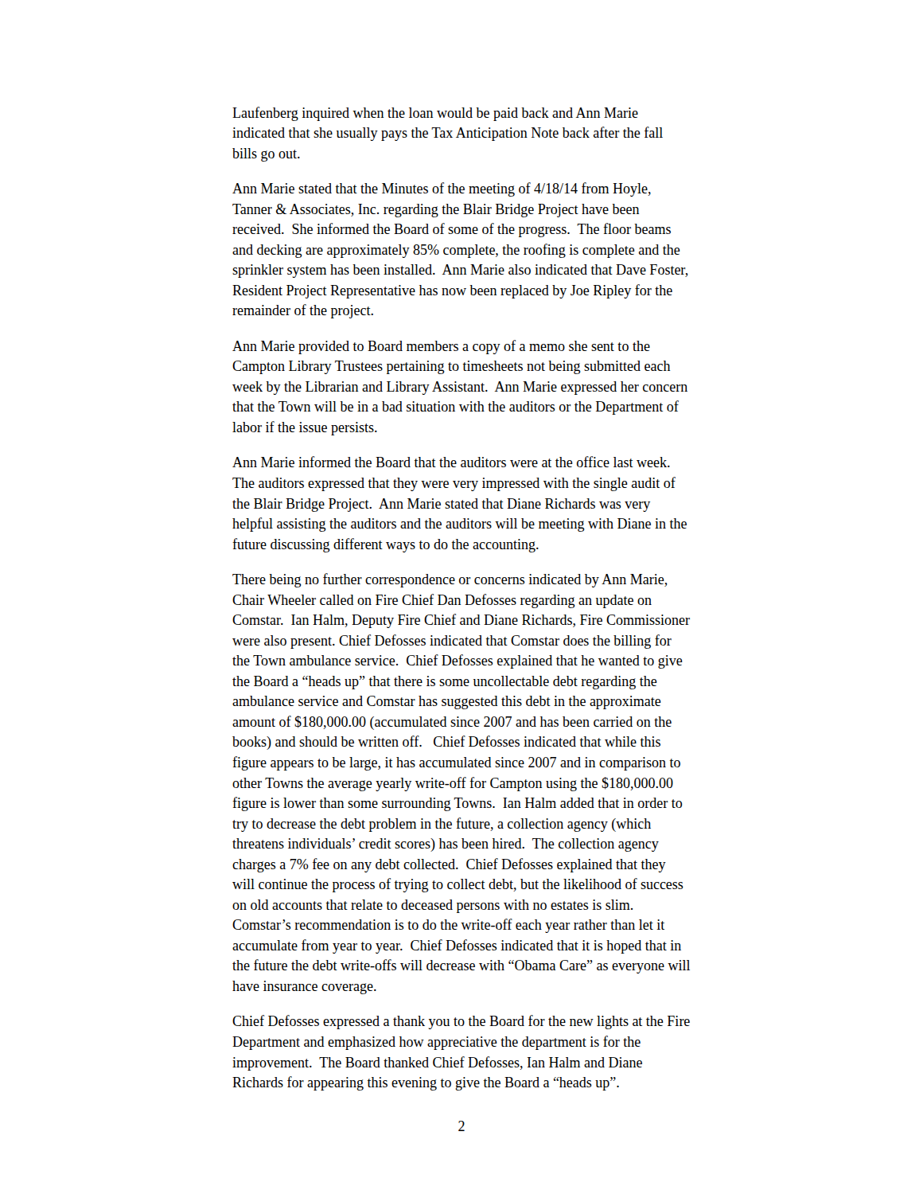Laufenberg inquired when the loan would be paid back and Ann Marie indicated that she usually pays the Tax Anticipation Note back after the fall bills go out.
Ann Marie stated that the Minutes of the meeting of 4/18/14 from Hoyle, Tanner & Associates, Inc. regarding the Blair Bridge Project have been received. She informed the Board of some of the progress. The floor beams and decking are approximately 85% complete, the roofing is complete and the sprinkler system has been installed. Ann Marie also indicated that Dave Foster, Resident Project Representative has now been replaced by Joe Ripley for the remainder of the project.
Ann Marie provided to Board members a copy of a memo she sent to the Campton Library Trustees pertaining to timesheets not being submitted each week by the Librarian and Library Assistant. Ann Marie expressed her concern that the Town will be in a bad situation with the auditors or the Department of labor if the issue persists.
Ann Marie informed the Board that the auditors were at the office last week. The auditors expressed that they were very impressed with the single audit of the Blair Bridge Project. Ann Marie stated that Diane Richards was very helpful assisting the auditors and the auditors will be meeting with Diane in the future discussing different ways to do the accounting.
There being no further correspondence or concerns indicated by Ann Marie, Chair Wheeler called on Fire Chief Dan Defosses regarding an update on Comstar. Ian Halm, Deputy Fire Chief and Diane Richards, Fire Commissioner were also present. Chief Defosses indicated that Comstar does the billing for the Town ambulance service. Chief Defosses explained that he wanted to give the Board a “heads up” that there is some uncollectable debt regarding the ambulance service and Comstar has suggested this debt in the approximate amount of $180,000.00 (accumulated since 2007 and has been carried on the books) and should be written off. Chief Defosses indicated that while this figure appears to be large, it has accumulated since 2007 and in comparison to other Towns the average yearly write-off for Campton using the $180,000.00 figure is lower than some surrounding Towns. Ian Halm added that in order to try to decrease the debt problem in the future, a collection agency (which threatens individuals’ credit scores) has been hired. The collection agency charges a 7% fee on any debt collected. Chief Defosses explained that they will continue the process of trying to collect debt, but the likelihood of success on old accounts that relate to deceased persons with no estates is slim. Comstar’s recommendation is to do the write-off each year rather than let it accumulate from year to year. Chief Defosses indicated that it is hoped that in the future the debt write-offs will decrease with “Obama Care” as everyone will have insurance coverage.
Chief Defosses expressed a thank you to the Board for the new lights at the Fire Department and emphasized how appreciative the department is for the improvement. The Board thanked Chief Defosses, Ian Halm and Diane Richards for appearing this evening to give the Board a “heads up”.
2